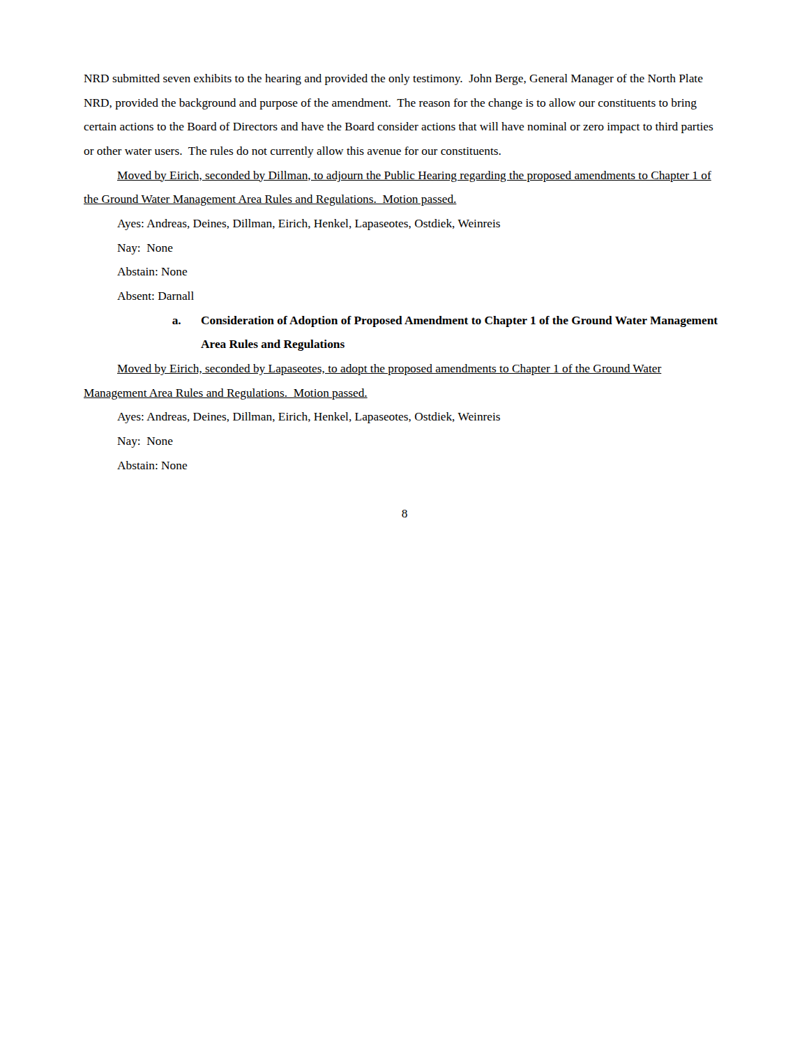NRD submitted seven exhibits to the hearing and provided the only testimony. John Berge, General Manager of the North Plate NRD, provided the background and purpose of the amendment. The reason for the change is to allow our constituents to bring certain actions to the Board of Directors and have the Board consider actions that will have nominal or zero impact to third parties or other water users. The rules do not currently allow this avenue for our constituents.
Moved by Eirich, seconded by Dillman, to adjourn the Public Hearing regarding the proposed amendments to Chapter 1 of the Ground Water Management Area Rules and Regulations. Motion passed.
Ayes: Andreas, Deines, Dillman, Eirich, Henkel, Lapaseotes, Ostdiek, Weinreis
Nay: None
Abstain: None
Absent: Darnall
Consideration of Adoption of Proposed Amendment to Chapter 1 of the Ground Water Management Area Rules and Regulations
Moved by Eirich, seconded by Lapaseotes, to adopt the proposed amendments to Chapter 1 of the Ground Water Management Area Rules and Regulations. Motion passed.
Ayes: Andreas, Deines, Dillman, Eirich, Henkel, Lapaseotes, Ostdiek, Weinreis
Nay: None
Abstain: None
8